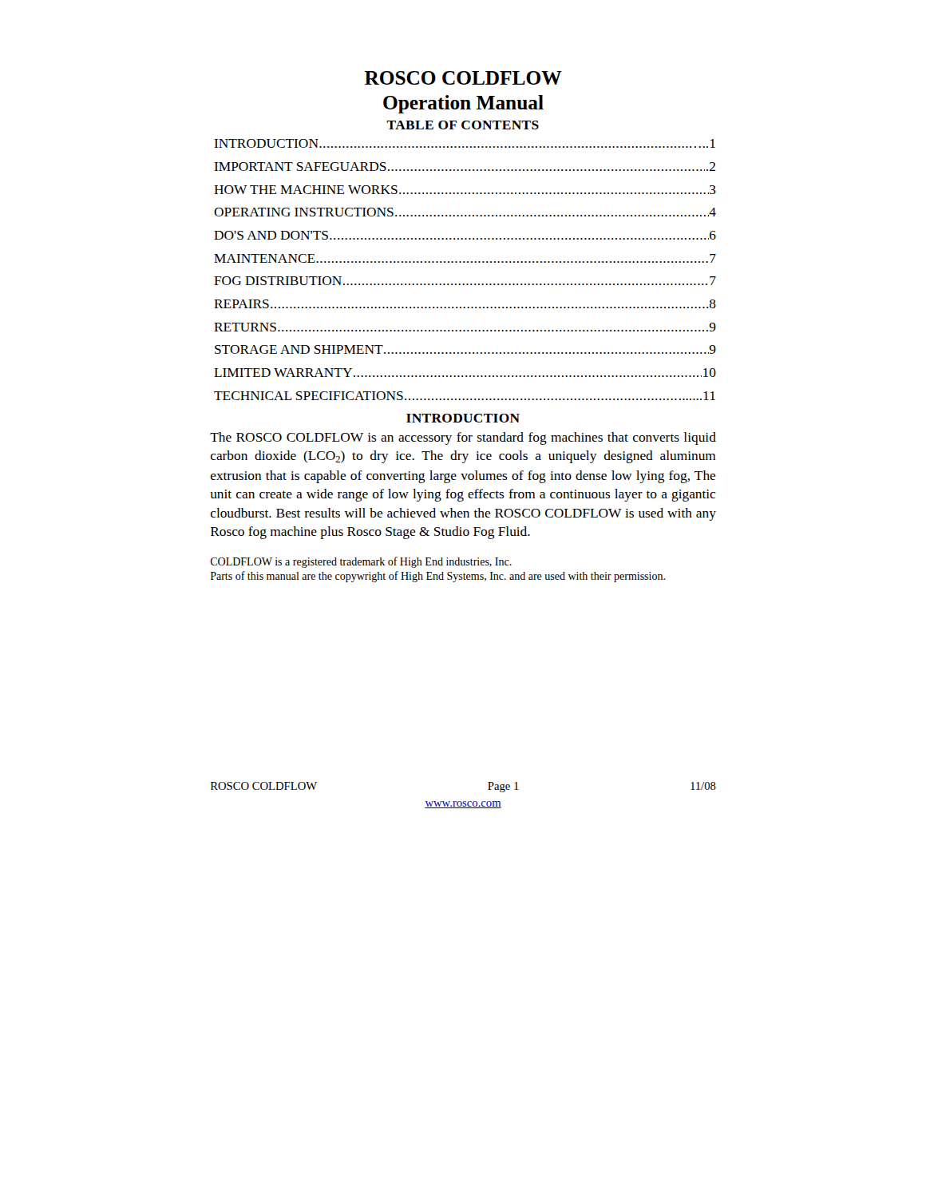ROSCO COLDFLOW
Operation Manual
TABLE OF CONTENTS
INTRODUCTION.........................................................................................................…..1
IMPORTANT SAFEGUARDS............................................................................................2
HOW THE MACHINE WORKS....................................................................................... 3
OPERATING INSTRUCTIONS......................................................................................... 4
DO'S AND DON'TS......................................................................................................... 6
MAINTENANCE............................................................................................................. 7
FOG DISTRIBUTION................................................................................................... 7
REPAIRS....................................................................................................................... 8
RETURNS......................................................................................................................9
STORAGE AND SHIPMENT........................................................................................... 9
LIMITED WARRANTY................................................................................................. 10
TECHNICAL SPECIFICATIONS.....................................................................................11
INTRODUCTION
The ROSCO COLDFLOW is an accessory for standard fog machines that converts liquid carbon dioxide (LCO2) to dry ice. The dry ice cools a uniquely designed aluminum extrusion that is capable of converting large volumes of fog into dense low lying fog, The unit can create a wide range of low lying fog effects from a continuous layer to a gigantic cloudburst. Best results will be achieved when the ROSCO COLDFLOW is used with any Rosco fog machine plus Rosco Stage & Studio Fog Fluid.
COLDFLOW is a registered trademark of High End industries, Inc.
Parts of this manual are the copywright of High End Systems, Inc. and are used with their permission.
ROSCO COLDFLOW Page 1 11/08
www.rosco.com